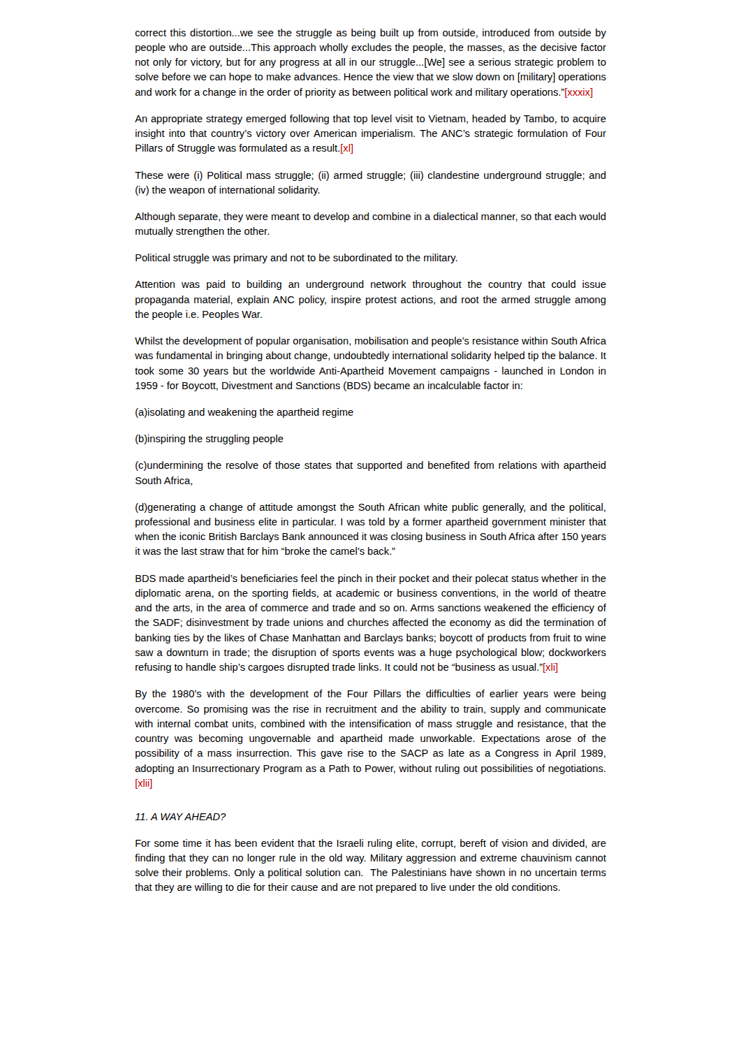correct this distortion...we see the struggle as being built up from outside, introduced from outside by people who are outside...This approach wholly excludes the people, the masses, as the decisive factor not only for victory, but for any progress at all in our struggle...[We] see a serious strategic problem to solve before we can hope to make advances. Hence the view that we slow down on [military] operations and work for a change in the order of priority as between political work and military operations.”[xxxix]
An appropriate strategy emerged following that top level visit to Vietnam, headed by Tambo, to acquire insight into that country’s victory over American imperialism. The ANC’s strategic formulation of Four Pillars of Struggle was formulated as a result.[xl]
These were (i) Political mass struggle; (ii) armed struggle; (iii) clandestine underground struggle; and (iv) the weapon of international solidarity.
Although separate, they were meant to develop and combine in a dialectical manner, so that each would mutually strengthen the other.
Political struggle was primary and not to be subordinated to the military.
Attention was paid to building an underground network throughout the country that could issue propaganda material, explain ANC policy, inspire protest actions, and root the armed struggle among the people i.e. Peoples War.
Whilst the development of popular organisation, mobilisation and people’s resistance within South Africa was fundamental in bringing about change, undoubtedly international solidarity helped tip the balance. It took some 30 years but the worldwide Anti-Apartheid Movement campaigns - launched in London in 1959 - for Boycott, Divestment and Sanctions (BDS) became an incalculable factor in:
(a)isolating and weakening the apartheid regime
(b)inspiring the struggling people
(c)undermining the resolve of those states that supported and benefited from relations with apartheid South Africa,
(d)generating a change of attitude amongst the South African white public generally, and the political, professional and business elite in particular. I was told by a former apartheid government minister that when the iconic British Barclays Bank announced it was closing business in South Africa after 150 years it was the last straw that for him “broke the camel’s back.”
BDS made apartheid’s beneficiaries feel the pinch in their pocket and their polecat status whether in the diplomatic arena, on the sporting fields, at academic or business conventions, in the world of theatre and the arts, in the area of commerce and trade and so on. Arms sanctions weakened the efficiency of the SADF; disinvestment by trade unions and churches affected the economy as did the termination of banking ties by the likes of Chase Manhattan and Barclays banks; boycott of products from fruit to wine saw a downturn in trade; the disruption of sports events was a huge psychological blow; dockworkers refusing to handle ship’s cargoes disrupted trade links. It could not be “business as usual.”[xli]
By the 1980’s with the development of the Four Pillars the difficulties of earlier years were being overcome. So promising was the rise in recruitment and the ability to train, supply and communicate with internal combat units, combined with the intensification of mass struggle and resistance, that the country was becoming ungovernable and apartheid made unworkable. Expectations arose of the possibility of a mass insurrection. This gave rise to the SACP as late as a Congress in April 1989, adopting an Insurrectionary Program as a Path to Power, without ruling out possibilities of negotiations.[xlii]
11. A WAY AHEAD?
For some time it has been evident that the Israeli ruling elite, corrupt, bereft of vision and divided, are finding that they can no longer rule in the old way. Military aggression and extreme chauvinism cannot solve their problems. Only a political solution can. The Palestinians have shown in no uncertain terms that they are willing to die for their cause and are not prepared to live under the old conditions.